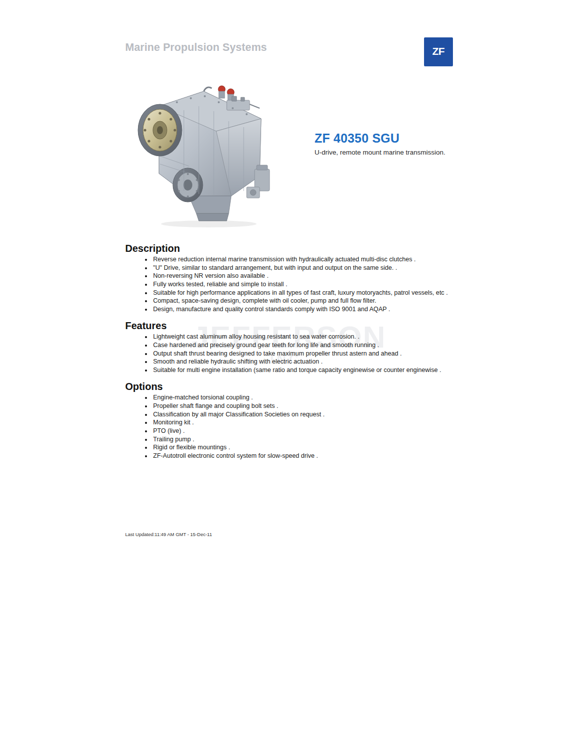Marine Propulsion Systems
ZF
ZF 40350 SGU
U-drive, remote mount marine transmission.
JEFFERSON INC.
Description
Reverse reduction internal marine transmission with hydraulically actuated multi-disc clutches .
"U" Drive, similar to standard arrangement, but with input and output on the same side. .
Non-reversing NR version also available .
Fully works tested, reliable and simple to install .
Suitable for high performance applications in all types of fast craft, luxury motoryachts, patrol vessels, etc .
Compact, space-saving design, complete with oil cooler, pump and full flow filter.
Design, manufacture and quality control standards comply with ISO 9001 and AQAP .
Features
Lightweight cast aluminum alloy housing resistant to sea water corrosion. .
Case hardened and precisely ground gear teeth for long life and smooth running .
Output shaft thrust bearing designed to take maximum propeller thrust astern and ahead .
Smooth and reliable hydraulic shifting with electric actuation .
Suitable for multi engine installation (same ratio and torque capacity enginewise or counter enginewise .
Options
Engine-matched torsional coupling .
Propeller shaft flange and coupling bolt sets .
Classification by all major Classification Societies on request .
Monitoring kit .
PTO (live) .
Trailing pump .
Rigid or flexible mountings .
ZF-Autotroll electronic control system for slow-speed drive .
Last Updated:11:49 AM GMT - 15-Dec-11